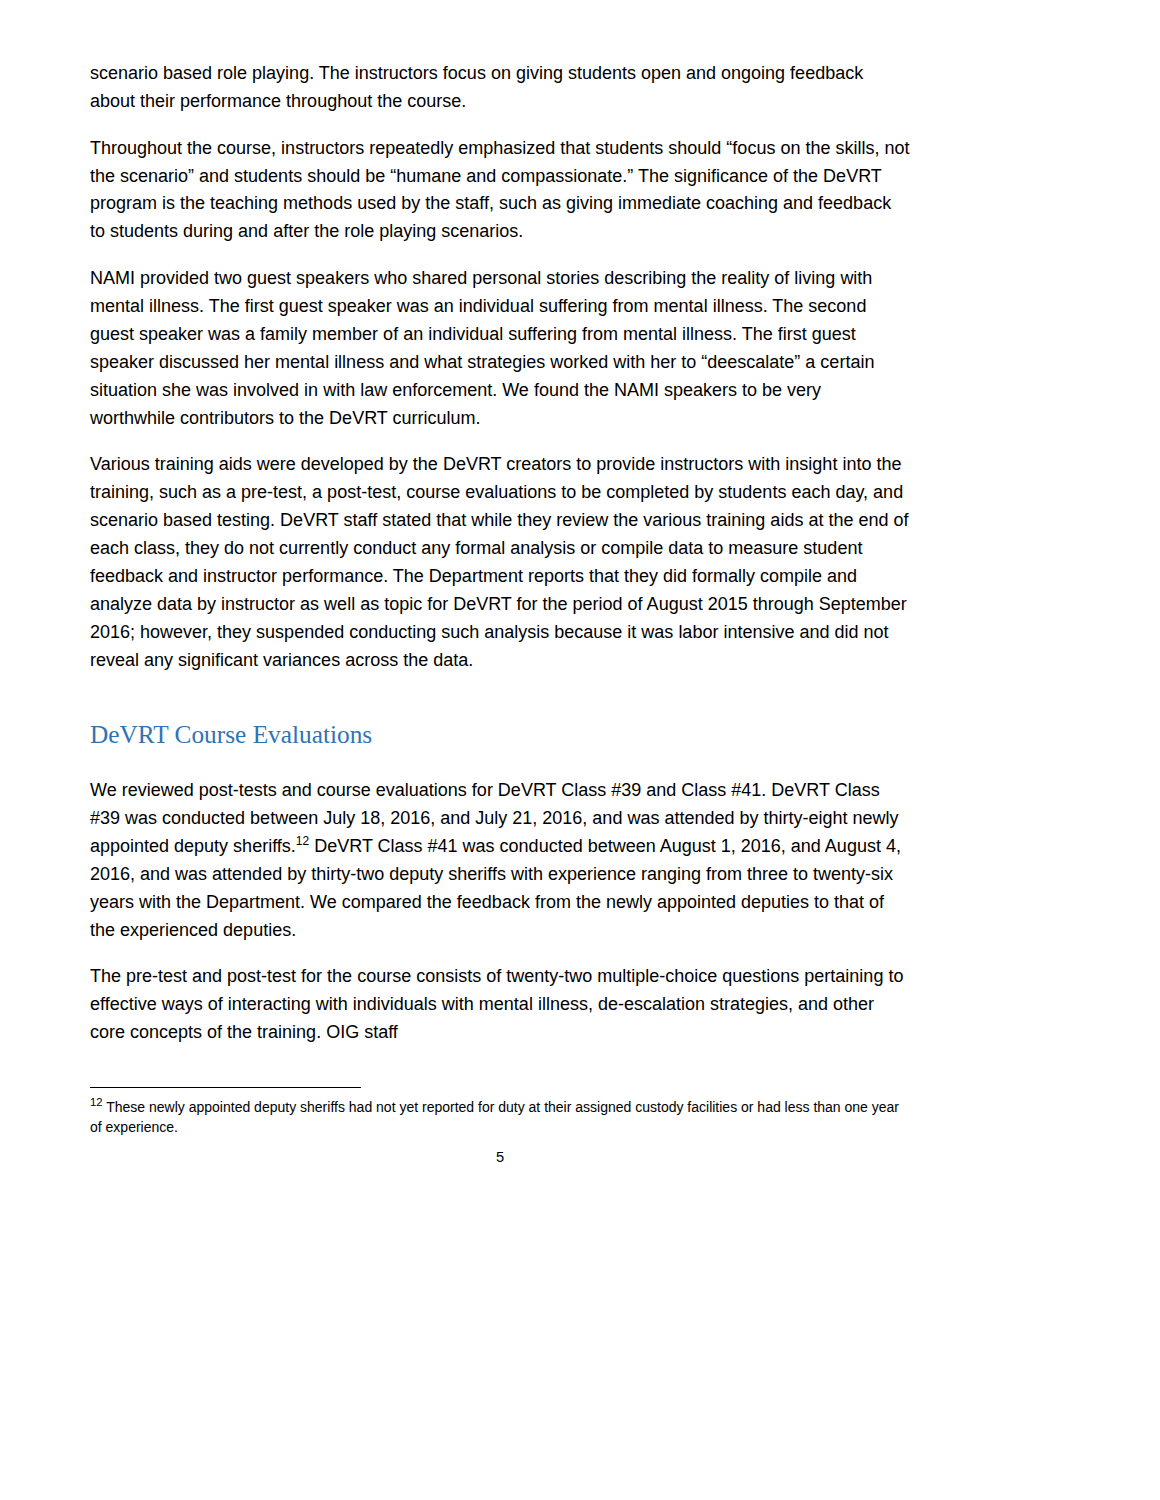scenario based role playing. The instructors focus on giving students open and ongoing feedback about their performance throughout the course.
Throughout the course, instructors repeatedly emphasized that students should “focus on the skills, not the scenario” and students should be “humane and compassionate.” The significance of the DeVRT program is the teaching methods used by the staff, such as giving immediate coaching and feedback to students during and after the role playing scenarios.
NAMI provided two guest speakers who shared personal stories describing the reality of living with mental illness. The first guest speaker was an individual suffering from mental illness. The second guest speaker was a family member of an individual suffering from mental illness. The first guest speaker discussed her mental illness and what strategies worked with her to “deescalate” a certain situation she was involved in with law enforcement. We found the NAMI speakers to be very worthwhile contributors to the DeVRT curriculum.
Various training aids were developed by the DeVRT creators to provide instructors with insight into the training, such as a pre-test, a post-test, course evaluations to be completed by students each day, and scenario based testing. DeVRT staff stated that while they review the various training aids at the end of each class, they do not currently conduct any formal analysis or compile data to measure student feedback and instructor performance. The Department reports that they did formally compile and analyze data by instructor as well as topic for DeVRT for the period of August 2015 through September 2016; however, they suspended conducting such analysis because it was labor intensive and did not reveal any significant variances across the data.
DeVRT Course Evaluations
We reviewed post-tests and course evaluations for DeVRT Class #39 and Class #41. DeVRT Class #39 was conducted between July 18, 2016, and July 21, 2016, and was attended by thirty-eight newly appointed deputy sheriffs.12 DeVRT Class #41 was conducted between August 1, 2016, and August 4, 2016, and was attended by thirty-two deputy sheriffs with experience ranging from three to twenty-six years with the Department. We compared the feedback from the newly appointed deputies to that of the experienced deputies.
The pre-test and post-test for the course consists of twenty-two multiple-choice questions pertaining to effective ways of interacting with individuals with mental illness, de-escalation strategies, and other core concepts of the training. OIG staff
12 These newly appointed deputy sheriffs had not yet reported for duty at their assigned custody facilities or had less than one year of experience.
5